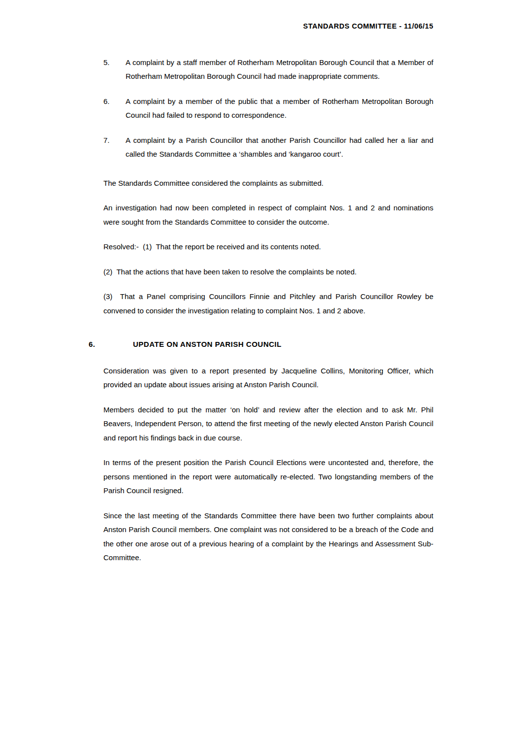STANDARDS COMMITTEE - 11/06/15
5. A complaint by a staff member of Rotherham Metropolitan Borough Council that a Member of Rotherham Metropolitan Borough Council had made inappropriate comments.
6. A complaint by a member of the public that a member of Rotherham Metropolitan Borough Council had failed to respond to correspondence.
7. A complaint by a Parish Councillor that another Parish Councillor had called her a liar and called the Standards Committee a ‘shambles and ‘kangaroo court’.
The Standards Committee considered the complaints as submitted.
An investigation had now been completed in respect of complaint Nos. 1 and 2 and nominations were sought from the Standards Committee to consider the outcome.
Resolved:- (1) That the report be received and its contents noted.
(2) That the actions that have been taken to resolve the complaints be noted.
(3) That a Panel comprising Councillors Finnie and Pitchley and Parish Councillor Rowley be convened to consider the investigation relating to complaint Nos. 1 and 2 above.
6. UPDATE ON ANSTON PARISH COUNCIL
Consideration was given to a report presented by Jacqueline Collins, Monitoring Officer, which provided an update about issues arising at Anston Parish Council.
Members decided to put the matter ‘on hold’ and review after the election and to ask Mr. Phil Beavers, Independent Person, to attend the first meeting of the newly elected Anston Parish Council and report his findings back in due course.
In terms of the present position the Parish Council Elections were uncontested and, therefore, the persons mentioned in the report were automatically re-elected. Two longstanding members of the Parish Council resigned.
Since the last meeting of the Standards Committee there have been two further complaints about Anston Parish Council members. One complaint was not considered to be a breach of the Code and the other one arose out of a previous hearing of a complaint by the Hearings and Assessment Sub-Committee.